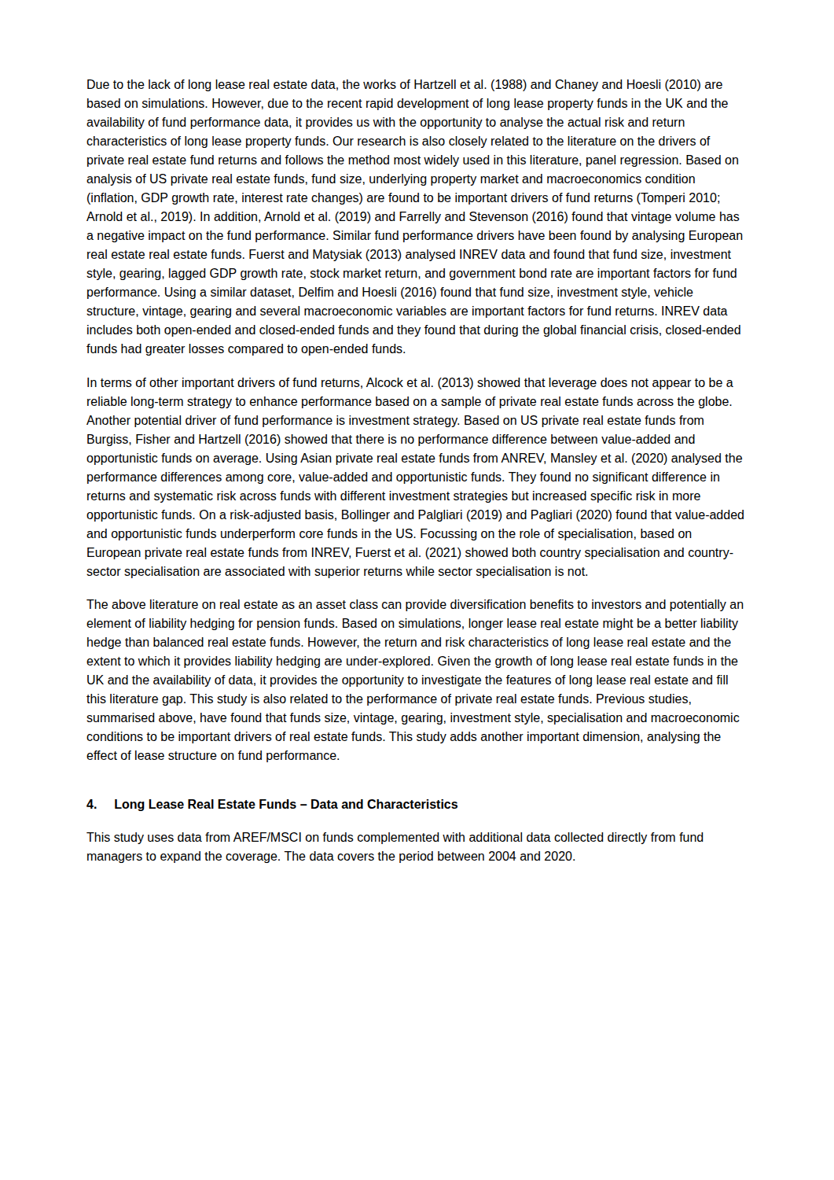Due to the lack of long lease real estate data, the works of Hartzell et al. (1988) and Chaney and Hoesli (2010) are based on simulations. However, due to the recent rapid development of long lease property funds in the UK and the availability of fund performance data, it provides us with the opportunity to analyse the actual risk and return characteristics of long lease property funds. Our research is also closely related to the literature on the drivers of private real estate fund returns and follows the method most widely used in this literature, panel regression. Based on analysis of US private real estate funds, fund size, underlying property market and macroeconomics condition (inflation, GDP growth rate, interest rate changes) are found to be important drivers of fund returns (Tomperi 2010; Arnold et al., 2019). In addition, Arnold et al. (2019) and Farrelly and Stevenson (2016) found that vintage volume has a negative impact on the fund performance. Similar fund performance drivers have been found by analysing European real estate real estate funds. Fuerst and Matysiak (2013) analysed INREV data and found that fund size, investment style, gearing, lagged GDP growth rate, stock market return, and government bond rate are important factors for fund performance. Using a similar dataset, Delfim and Hoesli (2016) found that fund size, investment style, vehicle structure, vintage, gearing and several macroeconomic variables are important factors for fund returns. INREV data includes both open-ended and closed-ended funds and they found that during the global financial crisis, closed-ended funds had greater losses compared to open-ended funds.
In terms of other important drivers of fund returns, Alcock et al. (2013) showed that leverage does not appear to be a reliable long-term strategy to enhance performance based on a sample of private real estate funds across the globe. Another potential driver of fund performance is investment strategy. Based on US private real estate funds from Burgiss, Fisher and Hartzell (2016) showed that there is no performance difference between value-added and opportunistic funds on average. Using Asian private real estate funds from ANREV, Mansley et al. (2020) analysed the performance differences among core, value-added and opportunistic funds. They found no significant difference in returns and systematic risk across funds with different investment strategies but increased specific risk in more opportunistic funds. On a risk-adjusted basis, Bollinger and Palgliari (2019) and Pagliari (2020) found that value-added and opportunistic funds underperform core funds in the US. Focussing on the role of specialisation, based on European private real estate funds from INREV, Fuerst et al. (2021) showed both country specialisation and country-sector specialisation are associated with superior returns while sector specialisation is not.
The above literature on real estate as an asset class can provide diversification benefits to investors and potentially an element of liability hedging for pension funds. Based on simulations, longer lease real estate might be a better liability hedge than balanced real estate funds. However, the return and risk characteristics of long lease real estate and the extent to which it provides liability hedging are under-explored. Given the growth of long lease real estate funds in the UK and the availability of data, it provides the opportunity to investigate the features of long lease real estate and fill this literature gap. This study is also related to the performance of private real estate funds. Previous studies, summarised above, have found that funds size, vintage, gearing, investment style, specialisation and macroeconomic conditions to be important drivers of real estate funds. This study adds another important dimension, analysing the effect of lease structure on fund performance.
4. Long Lease Real Estate Funds – Data and Characteristics
This study uses data from AREF/MSCI on funds complemented with additional data collected directly from fund managers to expand the coverage. The data covers the period between 2004 and 2020.